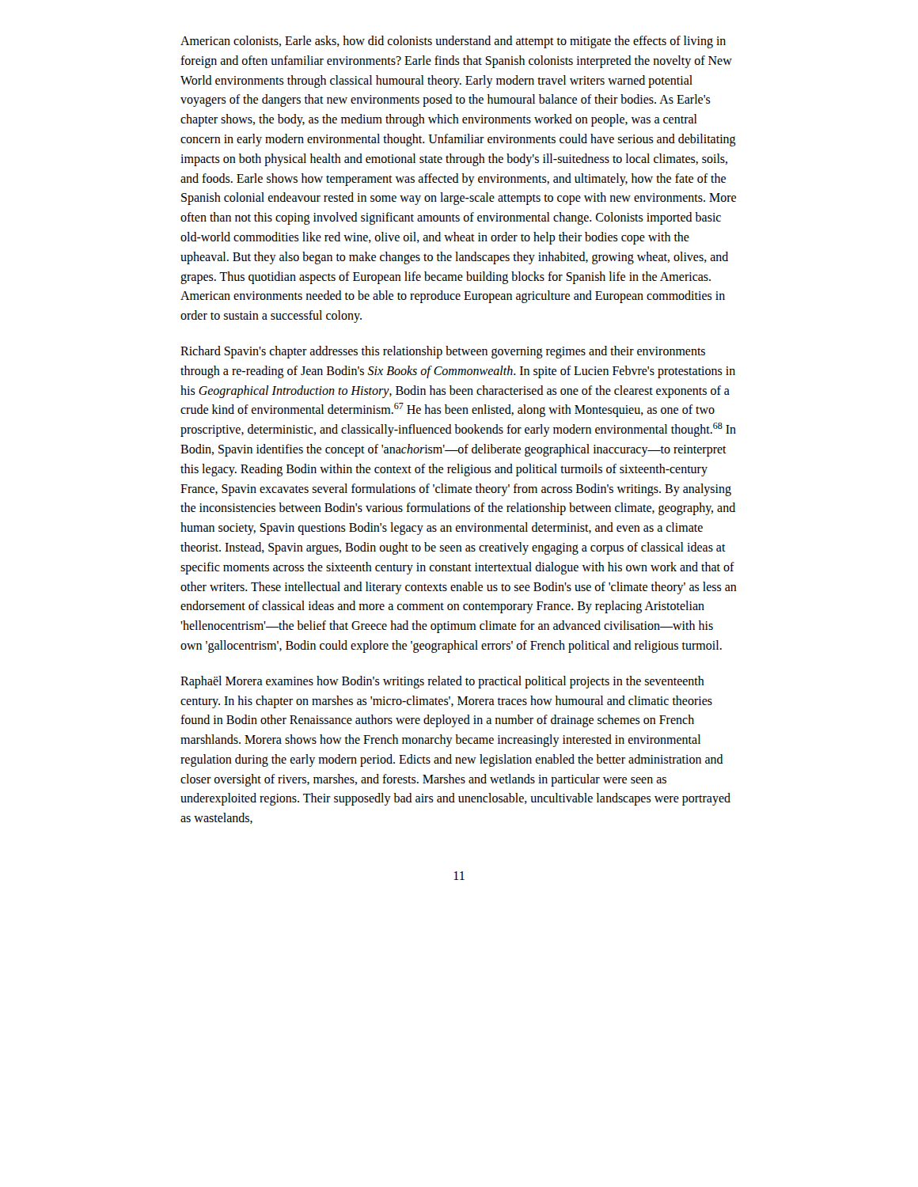American colonists, Earle asks, how did colonists understand and attempt to mitigate the effects of living in foreign and often unfamiliar environments? Earle finds that Spanish colonists interpreted the novelty of New World environments through classical humoural theory. Early modern travel writers warned potential voyagers of the dangers that new environments posed to the humoural balance of their bodies. As Earle's chapter shows, the body, as the medium through which environments worked on people, was a central concern in early modern environmental thought. Unfamiliar environments could have serious and debilitating impacts on both physical health and emotional state through the body's ill-suitedness to local climates, soils, and foods. Earle shows how temperament was affected by environments, and ultimately, how the fate of the Spanish colonial endeavour rested in some way on large-scale attempts to cope with new environments. More often than not this coping involved significant amounts of environmental change. Colonists imported basic old-world commodities like red wine, olive oil, and wheat in order to help their bodies cope with the upheaval. But they also began to make changes to the landscapes they inhabited, growing wheat, olives, and grapes. Thus quotidian aspects of European life became building blocks for Spanish life in the Americas. American environments needed to be able to reproduce European agriculture and European commodities in order to sustain a successful colony.
Richard Spavin's chapter addresses this relationship between governing regimes and their environments through a re-reading of Jean Bodin's Six Books of Commonwealth. In spite of Lucien Febvre's protestations in his Geographical Introduction to History, Bodin has been characterised as one of the clearest exponents of a crude kind of environmental determinism.67 He has been enlisted, along with Montesquieu, as one of two proscriptive, deterministic, and classically-influenced bookends for early modern environmental thought.68 In Bodin, Spavin identifies the concept of 'anachorism'—of deliberate geographical inaccuracy—to reinterpret this legacy. Reading Bodin within the context of the religious and political turmoils of sixteenth-century France, Spavin excavates several formulations of 'climate theory' from across Bodin's writings. By analysing the inconsistencies between Bodin's various formulations of the relationship between climate, geography, and human society, Spavin questions Bodin's legacy as an environmental determinist, and even as a climate theorist. Instead, Spavin argues, Bodin ought to be seen as creatively engaging a corpus of classical ideas at specific moments across the sixteenth century in constant intertextual dialogue with his own work and that of other writers. These intellectual and literary contexts enable us to see Bodin's use of 'climate theory' as less an endorsement of classical ideas and more a comment on contemporary France. By replacing Aristotelian 'hellenocentrism'—the belief that Greece had the optimum climate for an advanced civilisation—with his own 'gallocentrism', Bodin could explore the 'geographical errors' of French political and religious turmoil.
Raphaël Morera examines how Bodin's writings related to practical political projects in the seventeenth century. In his chapter on marshes as 'micro-climates', Morera traces how humoural and climatic theories found in Bodin other Renaissance authors were deployed in a number of drainage schemes on French marshlands. Morera shows how the French monarchy became increasingly interested in environmental regulation during the early modern period. Edicts and new legislation enabled the better administration and closer oversight of rivers, marshes, and forests. Marshes and wetlands in particular were seen as underexploited regions. Their supposedly bad airs and unenclosable, uncultivable landscapes were portrayed as wastelands,
11